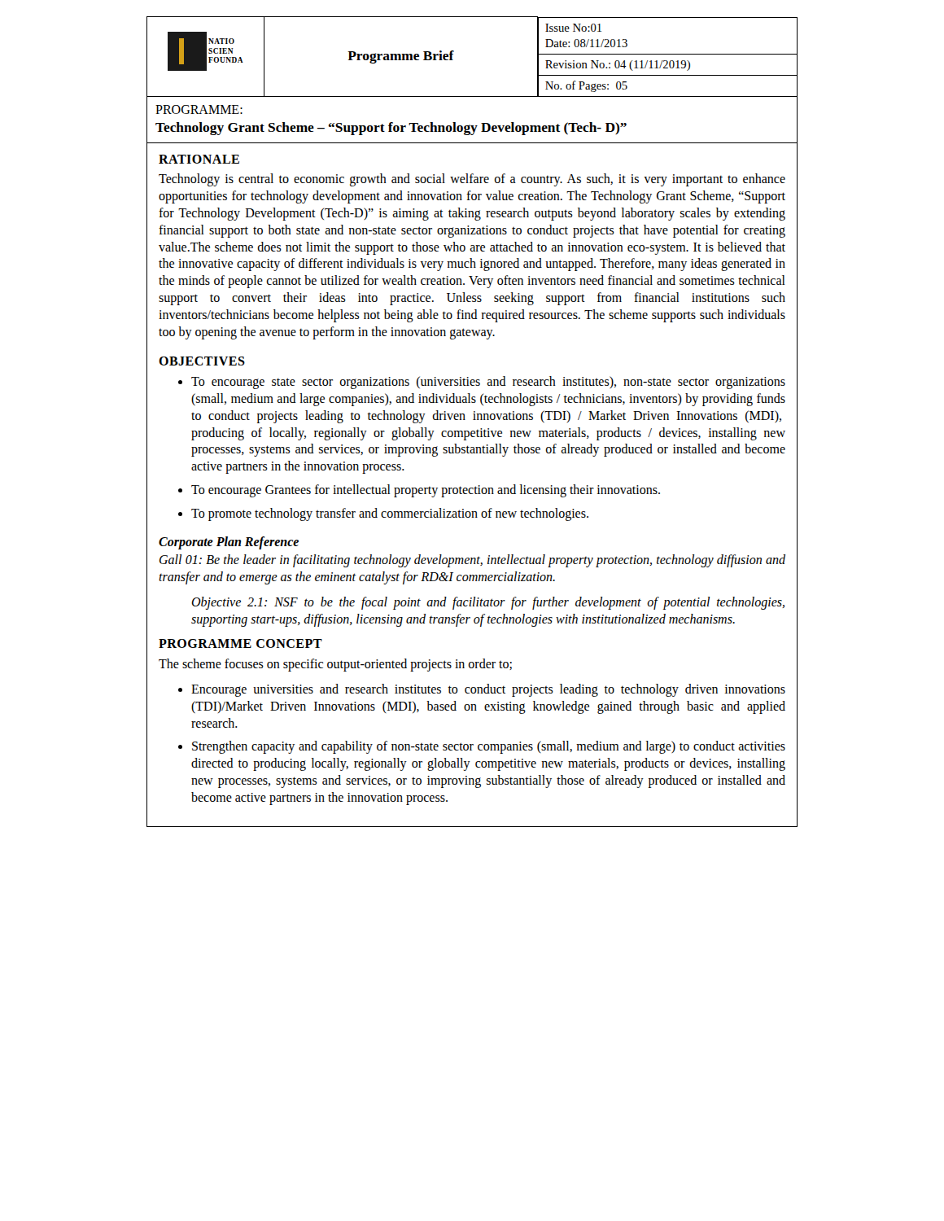| NATIO SCIEN FOUNDA | Programme Brief | / Issue No:01 Date: 08/11/2013 / / Revision No.: 04 (11/11/2019) / / No. of Pages: 05 / |
PROGRAMME:
Technology Grant Scheme – “Support for Technology Development (Tech- D)”
RATIONALE
Technology is central to economic growth and social welfare of a country. As such, it is very important to enhance opportunities for technology development and innovation for value creation. The Technology Grant Scheme, “Support for Technology Development (Tech-D)” is aiming at taking research outputs beyond laboratory scales by extending financial support to both state and non-state sector organizations to conduct projects that have potential for creating value.The scheme does not limit the support to those who are attached to an innovation eco-system. It is believed that the innovative capacity of different individuals is very much ignored and untapped. Therefore, many ideas generated in the minds of people cannot be utilized for wealth creation. Very often inventors need financial and sometimes technical support to convert their ideas into practice. Unless seeking support from financial institutions such inventors/technicians become helpless not being able to find required resources. The scheme supports such individuals too by opening the avenue to perform in the innovation gateway.
OBJECTIVES
To encourage state sector organizations (universities and research institutes), non-state sector organizations (small, medium and large companies), and individuals (technologists / technicians, inventors) by providing funds to conduct projects leading to technology driven innovations (TDI) / Market Driven Innovations (MDI), producing of locally, regionally or globally competitive new materials, products / devices, installing new processes, systems and services, or improving substantially those of already produced or installed and become active partners in the innovation process.
To encourage Grantees for intellectual property protection and licensing their innovations.
To promote technology transfer and commercialization of new technologies.
Corporate Plan Reference
Gall 01: Be the leader in facilitating technology development, intellectual property protection, technology diffusion and transfer and to emerge as the eminent catalyst for RD&I commercialization.
Objective 2.1: NSF to be the focal point and facilitator for further development of potential technologies, supporting start-ups, diffusion, licensing and transfer of technologies with institutionalized mechanisms.
PROGRAMME CONCEPT
The scheme focuses on specific output-oriented projects in order to;
Encourage universities and research institutes to conduct projects leading to technology driven innovations (TDI)/Market Driven Innovations (MDI), based on existing knowledge gained through basic and applied research.
Strengthen capacity and capability of non-state sector companies (small, medium and large) to conduct activities directed to producing locally, regionally or globally competitive new materials, products or devices, installing new processes, systems and services, or to improving substantially those of already produced or installed and become active partners in the innovation process.